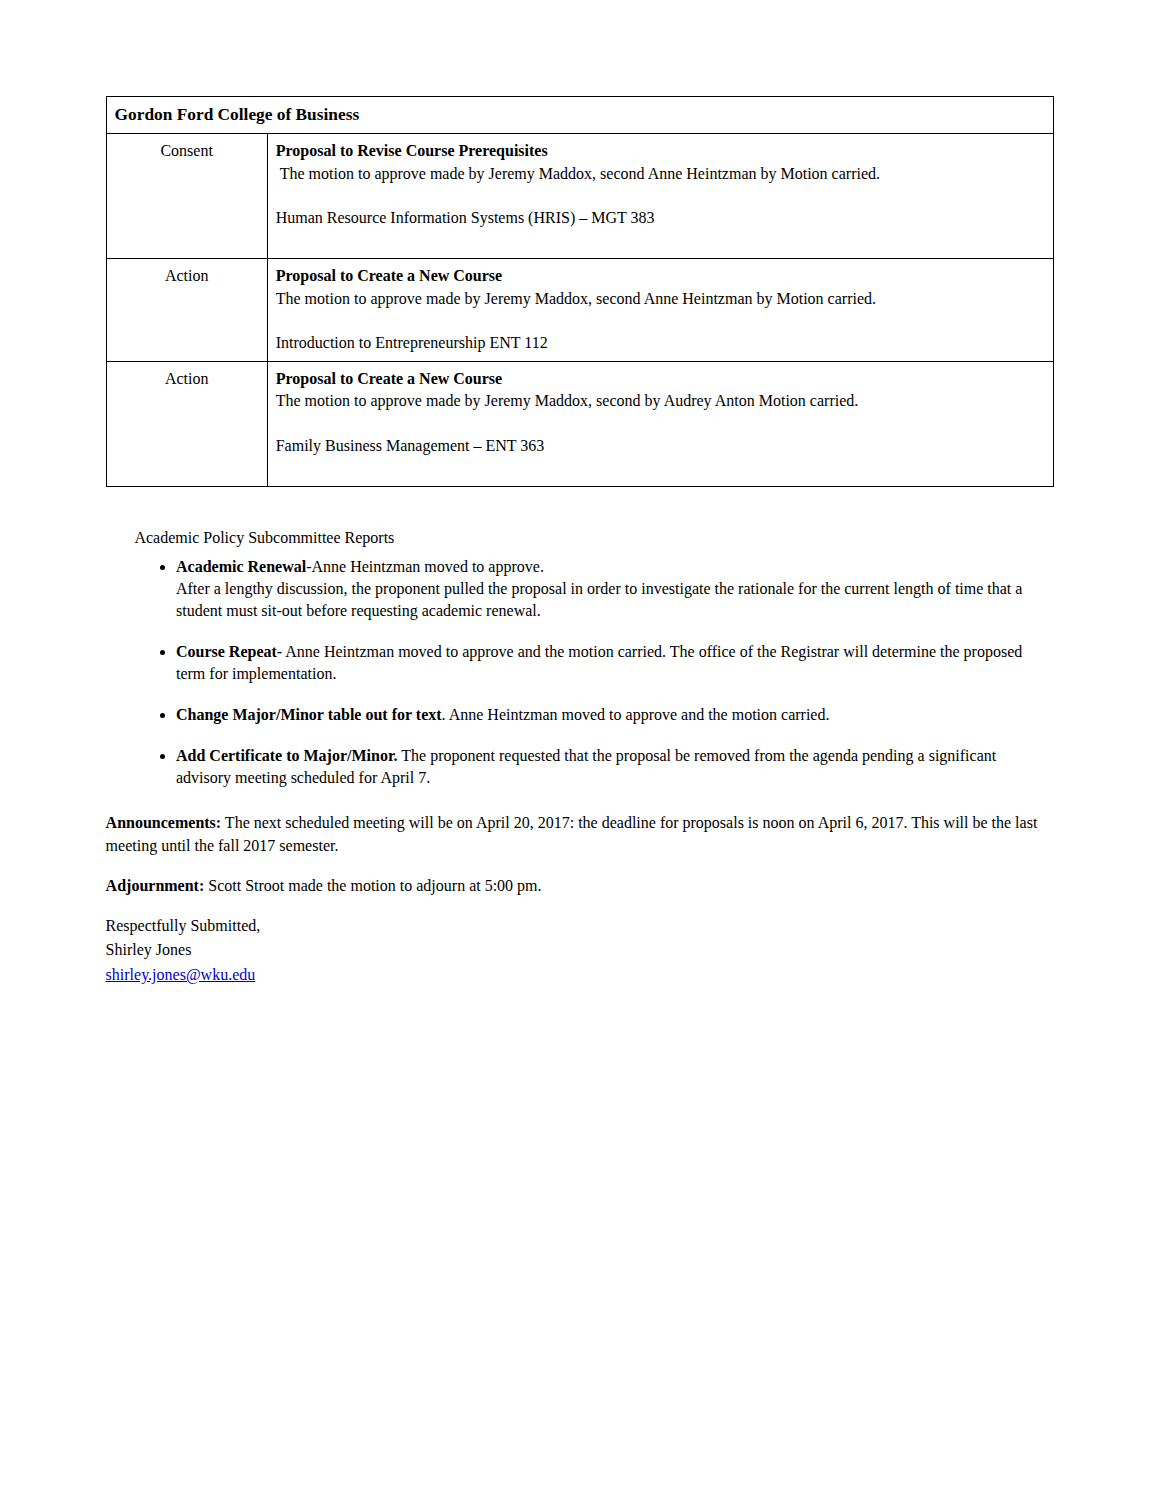| Gordon Ford College of Business |
| --- |
| Consent | Proposal to Revise Course Prerequisites The motion to approve made by Jeremy Maddox, second Anne Heintzman by Motion carried. Human Resource Information Systems (HRIS) – MGT 383 |
| Action | Proposal to Create a New Course The motion to approve made by Jeremy Maddox, second Anne Heintzman by Motion carried. Introduction to Entrepreneurship ENT 112 |
| Action | Proposal to Create a New Course The motion to approve made by Jeremy Maddox, second by Audrey Anton Motion carried. Family Business Management – ENT 363 |
Academic Policy Subcommittee Reports
Academic Renewal-Anne Heintzman moved to approve.
After a lengthy discussion, the proponent pulled the proposal in order to investigate the rationale for the current length of time that a student must sit-out before requesting academic renewal.
Course Repeat- Anne Heintzman moved to approve and the motion carried. The office of the Registrar will determine the proposed term for implementation.
Change Major/Minor table out for text. Anne Heintzman moved to approve and the motion carried.
Add Certificate to Major/Minor. The proponent requested that the proposal be removed from the agenda pending a significant advisory meeting scheduled for April 7.
Announcements: The next scheduled meeting will be on April 20, 2017: the deadline for proposals is noon on April 6, 2017. This will be the last meeting until the fall 2017 semester.
Adjournment: Scott Stroot made the motion to adjourn at 5:00 pm.
Respectfully Submitted,
Shirley Jones
shirley.jones@wku.edu